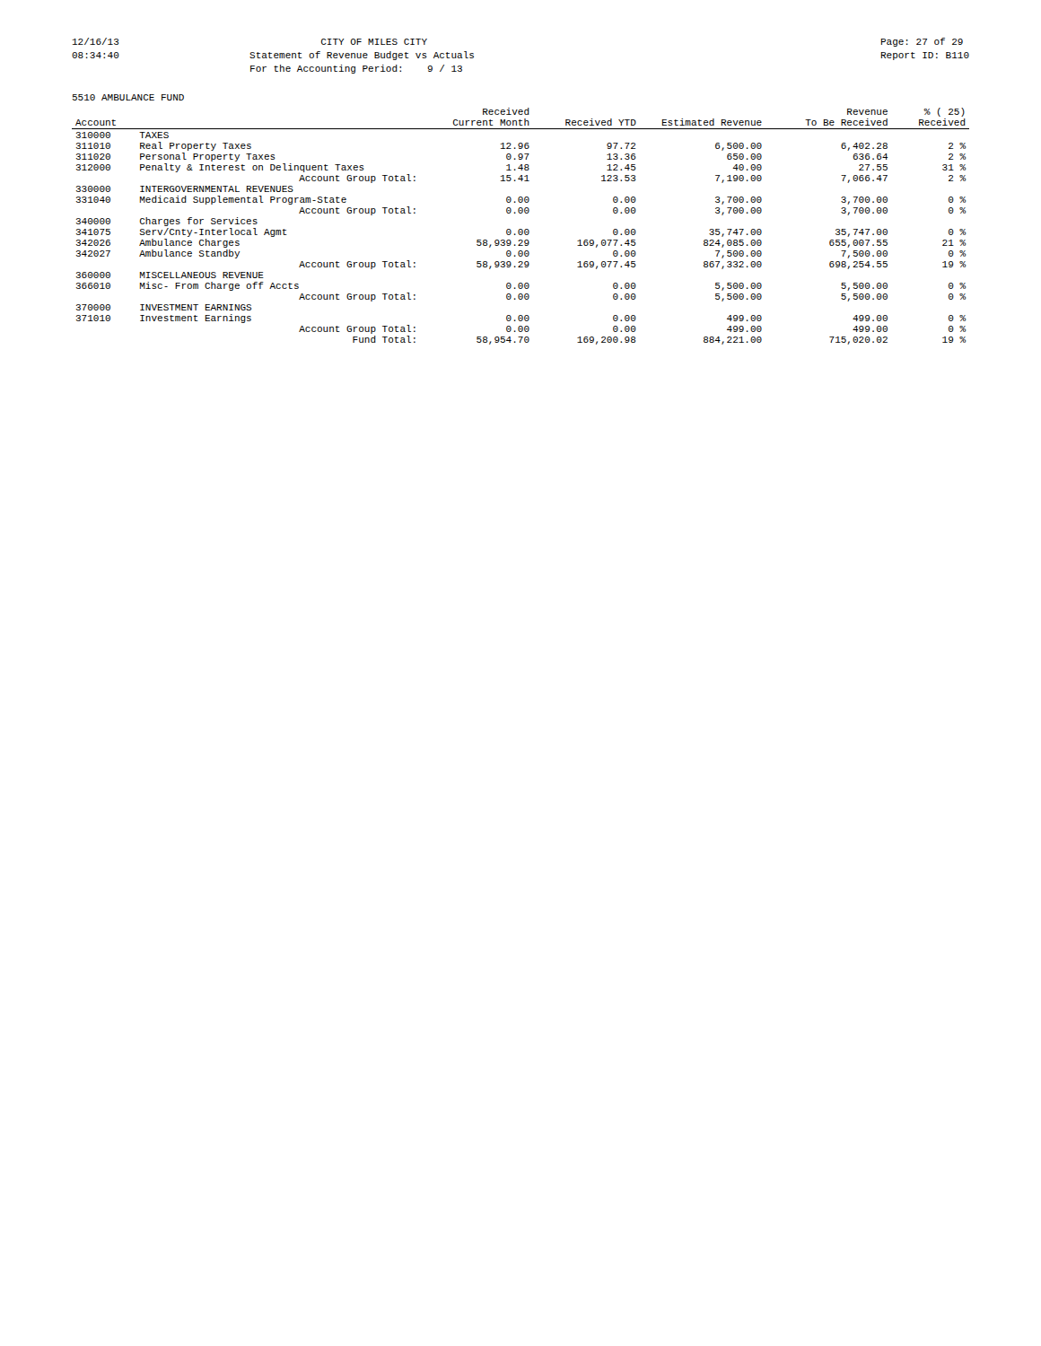Page: 27 of 29
Report ID: B110
12/16/13 CITY OF MILES CITY
08:34:40 Statement of Revenue Budget vs Actuals
For the Accounting Period: 9 / 13
5510 AMBULANCE FUND
| | Received | | | Revenue | % ( 25) |
| --- | --- | --- | --- | --- | --- |
| Account | Current Month | Received YTD | Estimated Revenue | To Be Received | Received |
| 310000 | TAXES | | | | | |
| 311010 | Real Property Taxes | 12.96 | 97.72 | 6,500.00 | 6,402.28 | 2 % |
| 311020 | Personal Property Taxes | 0.97 | 13.36 | 650.00 | 636.64 | 2 % |
| 312000 | Penalty & Interest on Delinquent Taxes | 1.48 | 12.45 | 40.00 | 27.55 | 31 % |
| | Account Group Total: | 15.41 | 123.53 | 7,190.00 | 7,066.47 | 2 % |
| 330000 | INTERGOVERNMENTAL REVENUES | | | | | |
| 331040 | Medicaid Supplemental Program-State | 0.00 | 0.00 | 3,700.00 | 3,700.00 | 0 % |
| | Account Group Total: | 0.00 | 0.00 | 3,700.00 | 3,700.00 | 0 % |
| 340000 | Charges for Services | | | | | |
| 341075 | Serv/Cnty-Interlocal Agmt | 0.00 | 0.00 | 35,747.00 | 35,747.00 | 0 % |
| 342026 | Ambulance Charges | 58,939.29 | 169,077.45 | 824,085.00 | 655,007.55 | 21 % |
| 342027 | Ambulance Standby | 0.00 | 0.00 | 7,500.00 | 7,500.00 | 0 % |
| | Account Group Total: | 58,939.29 | 169,077.45 | 867,332.00 | 698,254.55 | 19 % |
| 360000 | MISCELLANEOUS REVENUE | | | | | |
| 366010 | Misc- From Charge off Accts | 0.00 | 0.00 | 5,500.00 | 5,500.00 | 0 % |
| | Account Group Total: | 0.00 | 0.00 | 5,500.00 | 5,500.00 | 0 % |
| 370000 | INVESTMENT EARNINGS | | | | | |
| 371010 | Investment Earnings | 0.00 | 0.00 | 499.00 | 499.00 | 0 % |
| | Account Group Total: | 0.00 | 0.00 | 499.00 | 499.00 | 0 % |
| | Fund Total: | 58,954.70 | 169,200.98 | 884,221.00 | 715,020.02 | 19 % |